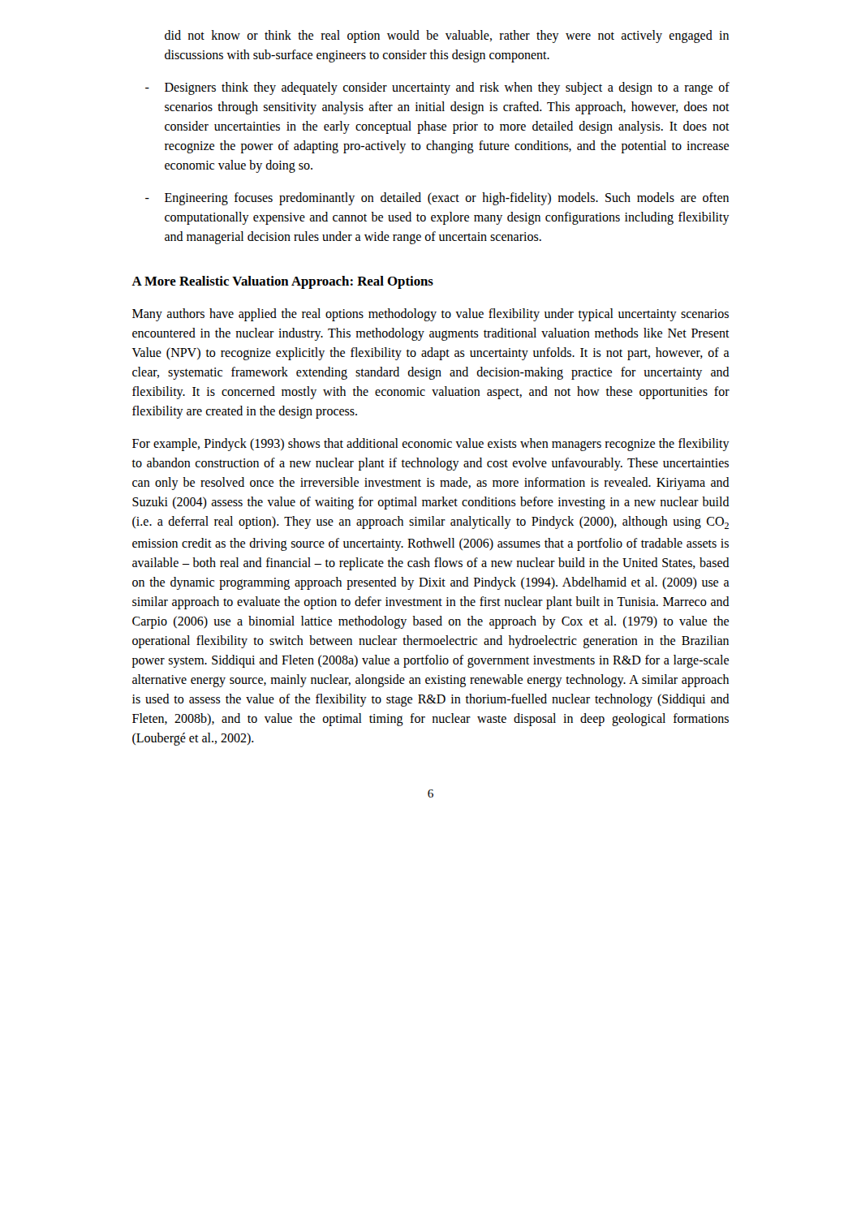did not know or think the real option would be valuable, rather they were not actively engaged in discussions with sub-surface engineers to consider this design component.
Designers think they adequately consider uncertainty and risk when they subject a design to a range of scenarios through sensitivity analysis after an initial design is crafted. This approach, however, does not consider uncertainties in the early conceptual phase prior to more detailed design analysis. It does not recognize the power of adapting pro-actively to changing future conditions, and the potential to increase economic value by doing so.
Engineering focuses predominantly on detailed (exact or high-fidelity) models. Such models are often computationally expensive and cannot be used to explore many design configurations including flexibility and managerial decision rules under a wide range of uncertain scenarios.
A More Realistic Valuation Approach: Real Options
Many authors have applied the real options methodology to value flexibility under typical uncertainty scenarios encountered in the nuclear industry. This methodology augments traditional valuation methods like Net Present Value (NPV) to recognize explicitly the flexibility to adapt as uncertainty unfolds. It is not part, however, of a clear, systematic framework extending standard design and decision-making practice for uncertainty and flexibility. It is concerned mostly with the economic valuation aspect, and not how these opportunities for flexibility are created in the design process.
For example, Pindyck (1993) shows that additional economic value exists when managers recognize the flexibility to abandon construction of a new nuclear plant if technology and cost evolve unfavourably. These uncertainties can only be resolved once the irreversible investment is made, as more information is revealed. Kiriyama and Suzuki (2004) assess the value of waiting for optimal market conditions before investing in a new nuclear build (i.e. a deferral real option). They use an approach similar analytically to Pindyck (2000), although using CO2 emission credit as the driving source of uncertainty. Rothwell (2006) assumes that a portfolio of tradable assets is available – both real and financial – to replicate the cash flows of a new nuclear build in the United States, based on the dynamic programming approach presented by Dixit and Pindyck (1994). Abdelhamid et al. (2009) use a similar approach to evaluate the option to defer investment in the first nuclear plant built in Tunisia. Marreco and Carpio (2006) use a binomial lattice methodology based on the approach by Cox et al. (1979) to value the operational flexibility to switch between nuclear thermoelectric and hydroelectric generation in the Brazilian power system. Siddiqui and Fleten (2008a) value a portfolio of government investments in R&D for a large-scale alternative energy source, mainly nuclear, alongside an existing renewable energy technology. A similar approach is used to assess the value of the flexibility to stage R&D in thorium-fuelled nuclear technology (Siddiqui and Fleten, 2008b), and to value the optimal timing for nuclear waste disposal in deep geological formations (Loubergé et al., 2002).
6